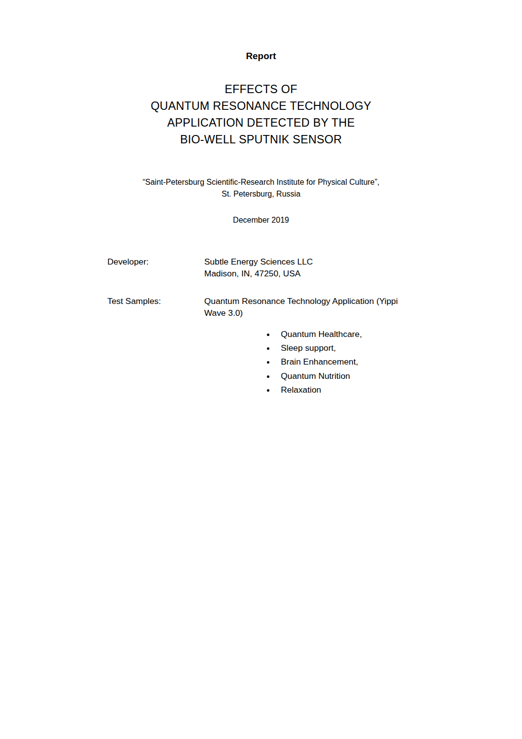Report
EFFECTS OF
QUANTUM RESONANCE TECHNOLOGY
APPLICATION DETECTED BY THE
BIO-WELL SPUTNIK SENSOR
“Saint-Petersburg Scientific-Research Institute for Physical Culture”,
St. Petersburg, Russia
December 2019
Developer:
Subtle Energy Sciences LLC Madison, IN, 47250, USA
Test Samples:
Quantum Resonance Technology Application (Yippi Wave 3.0)
Quantum Healthcare,
Sleep support,
Brain Enhancement,
Quantum Nutrition
Relaxation